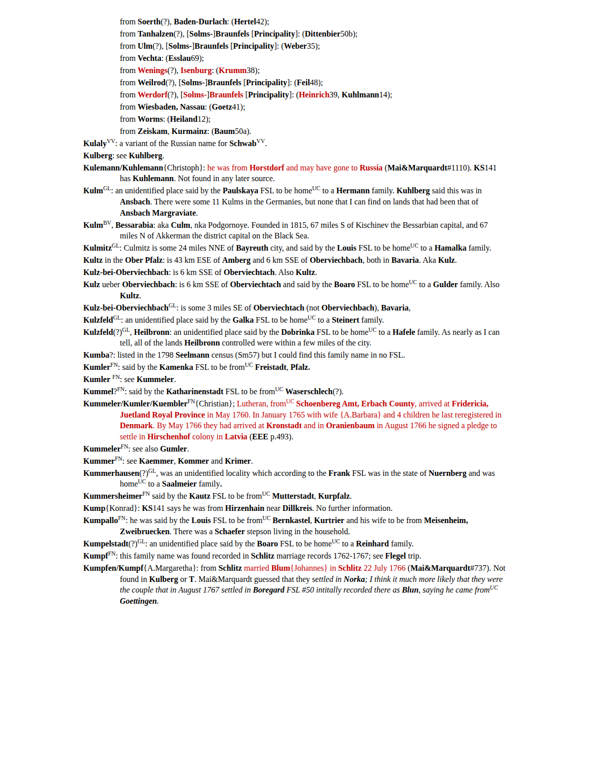from Soerth(?), Baden-Durlach: (Hertel42);
from Tanhalzen(?), [Solms-]Braunfels [Principality]: (Dittenbier50b);
from Ulm(?), [Solms-]Braunfels [Principality]: (Weber35);
from Vechta: (Esslau69);
from Wenings(?), Isenburg: (Krumm38);
from Weilrod(?), [Solms-]Braunfels [Principality]: (Feil48);
from Werdorf(?), [Solms-]Braunfels [Principality]: (Heinrich39, Kuhlmann14);
from Wiesbaden, Nassau: (Goetz41);
from Worms: (Heiland12);
from Zeiskam, Kurmainz: (Baum50a).
KulalyVV: a variant of the Russian name for SchwabVV.
Kulberg: see Kuhlberg.
Kulemann/Kuhlemann{Christoph}: he was from Horstdorf and may have gone to Russia (Mai&Marquardt#1110). KS141 has Kuhlemann. Not found in any later source.
KulmGL: an unidentified place said by the Paulskaya FSL to be homeUC to a Hermann family. Kuhlberg said this was in Ansbach. There were some 11 Kulms in the Germanies, but none that I can find on lands that had been that of Ansbach Margraviate.
KulmBV, Bessarabia: aka Culm, nka Podgornoye. Founded in 1815, 67 miles S of Kischinev the Bessarbian capital, and 67 miles N of Akkerman the district capital on the Black Sea.
KulmitzGL: Culmitz is some 24 miles NNE of Bayreuth city, and said by the Louis FSL to be homeUC to a Hamalka family.
Kultz in the Ober Pfalz: is 43 km ESE of Amberg and 6 km SSE of Oberviechbach, both in Bavaria. Aka Kulz.
Kulz-bei-Oberviechbach: is 6 km SSE of Oberviechtach. Also Kultz.
Kulz ueber Oberviechbach: is 6 km SSE of Oberviechtach and said by the Boaro FSL to be homeUC to a Gulder family. Also Kultz.
Kulz-bei-OberviechbachGL: is some 3 miles SE of Oberviechtach (not Oberviechbach), Bavaria,
KulzfeldGL: an unidentified place said by the Galka FSL to be homeUC to a Steinert family.
Kulzfeld(?)GL, Heilbronn: an unidentified place said by the Dobrinka FSL to be homeUC to a Hafele family. As nearly as I can tell, all of the lands Heilbronn controlled were within a few miles of the city.
Kumba?: listed in the 1798 Seelmann census (Sm57) but I could find this family name in no FSL.
KumlerFN: said by the Kamenka FSL to be fromUC Freistadt, Pfalz.
Kumler FN: see Kummeler.
Kummel?FN: said by the Katharinenstadt FSL to be fromUC Waserschlech(?).
Kummeler/Kumler/KuemblerFN{Christian}; Lutheran, fromUC Schoenbereg Amt, Erbach County, arrived at Fridericia, Juetland Royal Province in May 1760. In January 1765 with wife {A.Barbara} and 4 children he last reregistered in Denmark. By May 1766 they had arrived at Kronstadt and in Oranienbaum in August 1766 he signed a pledge to settle in Hirschenhof colony in Latvia (EEE p.493).
KummelerFN: see also Gumler.
KummerFN: see Kaemmer, Kommer and Krimer.
Kummerhausen(?)GL, was an unidentified locality which according to the Frank FSL was in the state of Nuernberg and was homeUC to a Saalmeier family.
KummersheimerFN said by the Kautz FSL to be fromUC Mutterstadt, Kurpfalz.
Kump{Konrad}: KS141 says he was from Hirzenhain near Dillkreis. No further information.
KumpalloFN: he was said by the Louis FSL to be fromUC Bernkastel, Kurtrier and his wife to be from Meisenheim, Zweibruecken. There was a Schaefer stepson living in the household.
Kumpelstadt(?)GL: an unidentified place said by the Boaro FSL to be homeUC to a Reinhard family.
KumpfFN: this family name was found recorded in Schlitz marriage records 1762-1767; see Flegel trip.
Kumpfen/Kumpf{A.Margaretha}: from Schlitz married Blum{Johannes} in Schlitz 22 July 1766 (Mai&Marquardt#737). Not found in Kulberg or T. Mai&Marquardt guessed that they settled in Norka; I think it much more likely that they were the couple that in August 1767 settled in Boregard FSL #50 intitally recorded there as Blun, saying he came fromUC Goettingen.